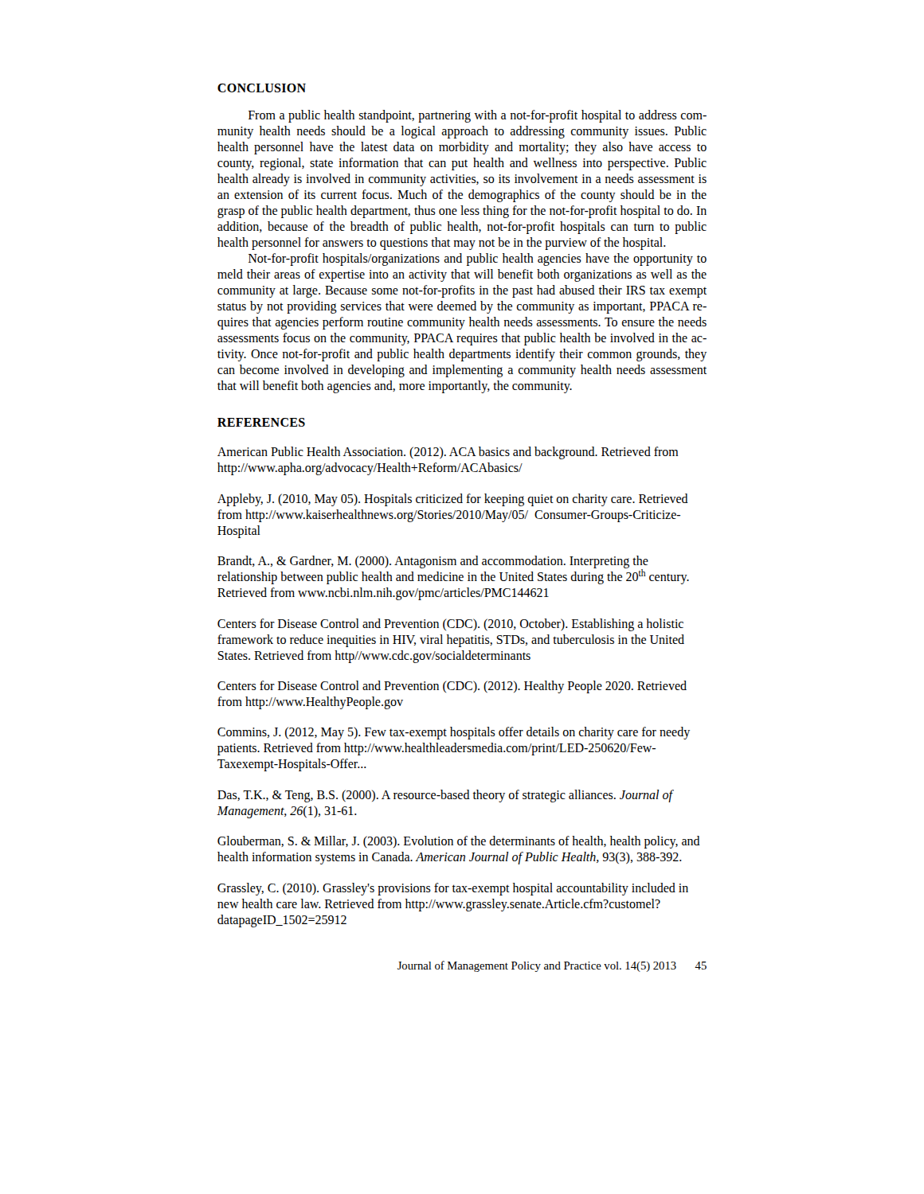CONCLUSION
From a public health standpoint, partnering with a not-for-profit hospital to address community health needs should be a logical approach to addressing community issues. Public health personnel have the latest data on morbidity and mortality; they also have access to county, regional, state information that can put health and wellness into perspective. Public health already is involved in community activities, so its involvement in a needs assessment is an extension of its current focus. Much of the demographics of the county should be in the grasp of the public health department, thus one less thing for the not-for-profit hospital to do. In addition, because of the breadth of public health, not-for-profit hospitals can turn to public health personnel for answers to questions that may not be in the purview of the hospital.
Not-for-profit hospitals/organizations and public health agencies have the opportunity to meld their areas of expertise into an activity that will benefit both organizations as well as the community at large. Because some not-for-profits in the past had abused their IRS tax exempt status by not providing services that were deemed by the community as important, PPACA requires that agencies perform routine community health needs assessments. To ensure the needs assessments focus on the community, PPACA requires that public health be involved in the activity. Once not-for-profit and public health departments identify their common grounds, they can become involved in developing and implementing a community health needs assessment that will benefit both agencies and, more importantly, the community.
REFERENCES
American Public Health Association. (2012). ACA basics and background. Retrieved from http://www.apha.org/advocacy/Health+Reform/ACAbasics/
Appleby, J. (2010, May 05). Hospitals criticized for keeping quiet on charity care. Retrieved from http://www.kaiserhealthnews.org/Stories/2010/May/05/ Consumer-Groups-Criticize-Hospital
Brandt, A., & Gardner, M. (2000). Antagonism and accommodation. Interpreting the relationship between public health and medicine in the United States during the 20th century. Retrieved from www.ncbi.nlm.nih.gov/pmc/articles/PMC144621
Centers for Disease Control and Prevention (CDC). (2010, October). Establishing a holistic framework to reduce inequities in HIV, viral hepatitis, STDs, and tuberculosis in the United States. Retrieved from http//www.cdc.gov/socialdeterminants
Centers for Disease Control and Prevention (CDC). (2012). Healthy People 2020. Retrieved from http://www.HealthyPeople.gov
Commins, J. (2012, May 5). Few tax-exempt hospitals offer details on charity care for needy patients. Retrieved from http://www.healthleadersmedia.com/print/LED-250620/Few-Taxexempt-Hospitals-Offer...
Das, T.K., & Teng, B.S. (2000). A resource-based theory of strategic alliances. Journal of Management, 26(1), 31-61.
Glouberman, S. & Millar, J. (2003). Evolution of the determinants of health, health policy, and health information systems in Canada. American Journal of Public Health, 93(3), 388-392.
Grassley, C. (2010). Grassley's provisions for tax-exempt hospital accountability included in new health care law. Retrieved from http://www.grassley.senate.Article.cfm?customel?datapageID_1502=25912
Journal of Management Policy and Practice vol. 14(5) 201345